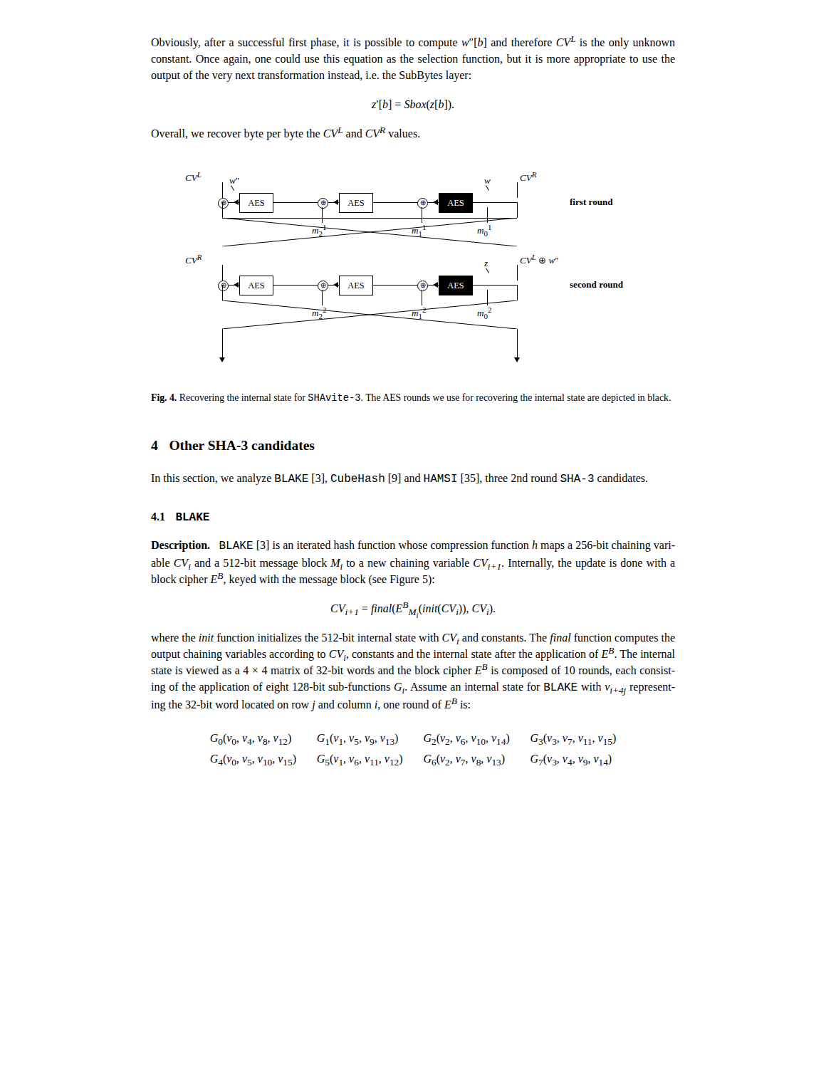Obviously, after a successful first phase, it is possible to compute w″[b] and therefore CVL is the only unknown constant. Once again, one could use this equation as the selection function, but it is more appropriate to use the output of the very next transformation instead, i.e. the SubBytes layer:
z′[b] = Sbox(z[b]).
Overall, we recover byte per byte the CVL and CVR values.
CVL
CVR
w″
w
⊕
⊕
⊕
AES
AES
AES
m21
m11
m01
first round
CVR
CVL ⊕ w″
z
⊕
⊕
⊕
AES
AES
AES
m22
m12
m02
second round
Fig. 4. Recovering the internal state for SHAvite-3. The AES rounds we use for recovering the internal state are depicted in black.
4 Other SHA-3 candidates
In this section, we analyze BLAKE [3], CubeHash [9] and HAMSI [35], three 2nd round SHA-3 candidates.
4.1 BLAKE
Description. BLAKE [3] is an iterated hash function whose compression function h maps a 256-bit chaining variable CVi and a 512-bit message block Mi to a new chaining variable CVi+1. Internally, the update is done with a block cipher EB, keyed with the message block (see Figure 5):
CVi+1 = final(EBMi(init(CVi)), CVi).
where the init function initializes the 512-bit internal state with CVi and constants. The final function computes the output chaining variables according to CVi, constants and the internal state after the application of EB. The internal state is viewed as a 4 × 4 matrix of 32-bit words and the block cipher EB is composed of 10 rounds, each consisting of the application of eight 128-bit sub-functions Gi. Assume an internal state for BLAKE with vi+4j representing the 32-bit word located on row j and column i, one round of EB is:
| G 0 ( v 0 , v 4 , v 8 , v 12 ) | G 1 ( v 1 , v 5 , v 9 , v 13 ) | G 2 ( v 2 , v 6 , v 10 , v 14 ) | G 3 ( v 3 , v 7 , v 11 , v 15 ) |
| G 4 ( v 0 , v 5 , v 10 , v 15 ) | G 5 ( v 1 , v 6 , v 11 , v 12 ) | G 6 ( v 2 , v 7 , v 8 , v 13 ) | G 7 ( v 3 , v 4 , v 9 , v 14 ) |